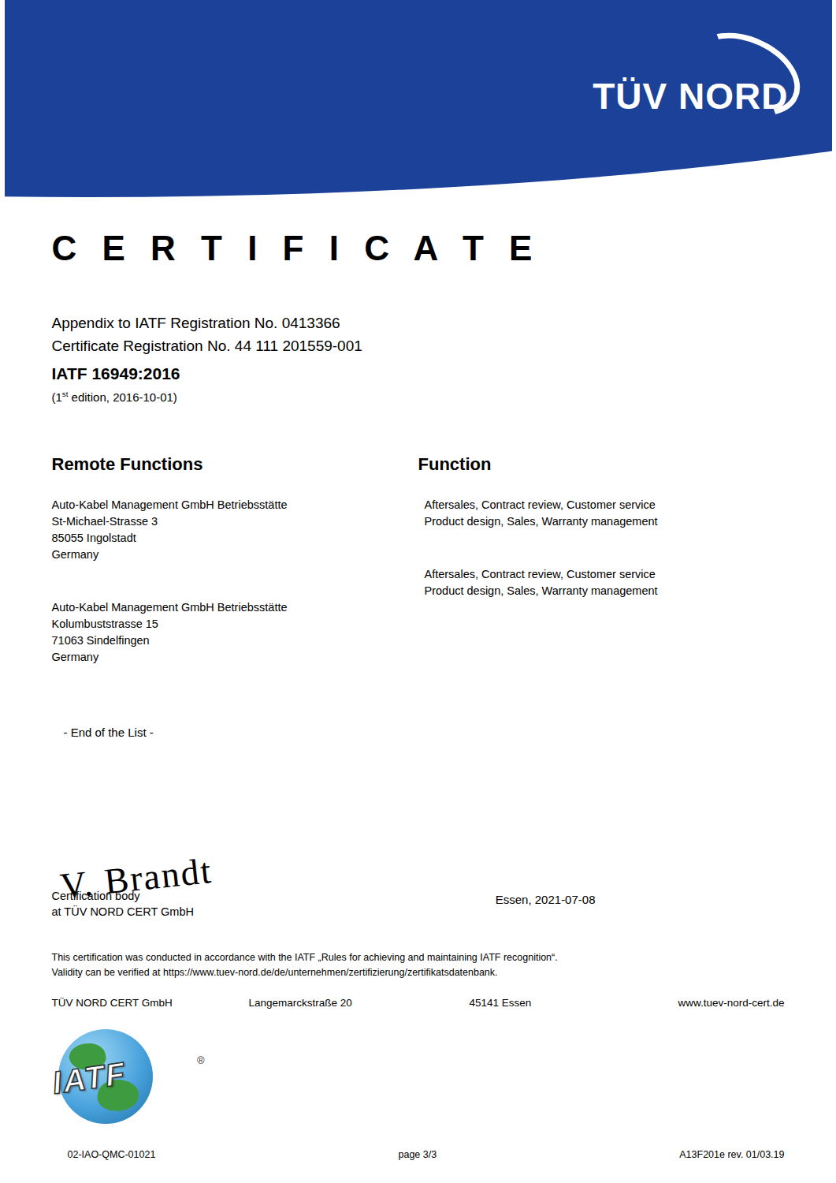TÜV NORD
C E R T I F I C A T E
Appendix to IATF Registration No. 0413366
Certificate Registration No. 44 111 201559-001
IATF 16949:2016
(1st edition, 2016-10-01)
Remote Functions
Auto-Kabel Management GmbH Betriebsstätte
St-Michael-Strasse 3
85055 Ingolstadt
Germany
Auto-Kabel Management GmbH Betriebsstätte
Kolumbuststrasse 15
71063 Sindelfingen
Germany
Function
Aftersales, Contract review, Customer service
Product design, Sales, Warranty management
Aftersales, Contract review, Customer service
Product design, Sales, Warranty management
- End of the List -
V. Brandt
Certification body
at TÜV NORD CERT GmbH
Essen, 2021-07-08
This certification was conducted in accordance with the IATF „Rules for achieving and maintaining IATF recognition“.
Validity can be verified at https://www.tuev-nord.de/de/unternehmen/zertifizierung/zertifikatsdatenbank.
TÜV NORD CERT GmbH Langemarckstraße 20 45141 Essen www.tuev-nord-cert.de
IATF
®
02-IAO-QMC-01021 page 3/3 A13F201e rev. 01/03.19